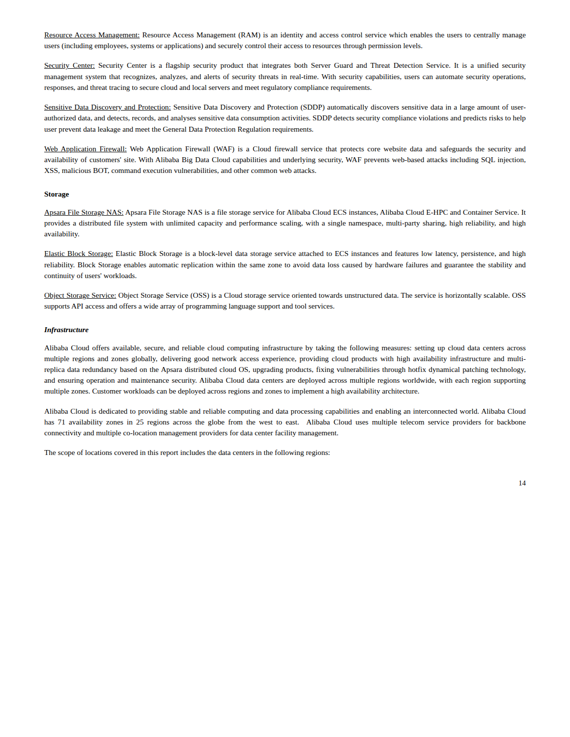Resource Access Management: Resource Access Management (RAM) is an identity and access control service which enables the users to centrally manage users (including employees, systems or applications) and securely control their access to resources through permission levels.
Security Center: Security Center is a flagship security product that integrates both Server Guard and Threat Detection Service. It is a unified security management system that recognizes, analyzes, and alerts of security threats in real-time. With security capabilities, users can automate security operations, responses, and threat tracing to secure cloud and local servers and meet regulatory compliance requirements.
Sensitive Data Discovery and Protection: Sensitive Data Discovery and Protection (SDDP) automatically discovers sensitive data in a large amount of user-authorized data, and detects, records, and analyses sensitive data consumption activities. SDDP detects security compliance violations and predicts risks to help user prevent data leakage and meet the General Data Protection Regulation requirements.
Web Application Firewall: Web Application Firewall (WAF) is a Cloud firewall service that protects core website data and safeguards the security and availability of customers' site. With Alibaba Big Data Cloud capabilities and underlying security, WAF prevents web-based attacks including SQL injection, XSS, malicious BOT, command execution vulnerabilities, and other common web attacks.
Storage
Apsara File Storage NAS: Apsara File Storage NAS is a file storage service for Alibaba Cloud ECS instances, Alibaba Cloud E-HPC and Container Service. It provides a distributed file system with unlimited capacity and performance scaling, with a single namespace, multi-party sharing, high reliability, and high availability.
Elastic Block Storage: Elastic Block Storage is a block-level data storage service attached to ECS instances and features low latency, persistence, and high reliability. Block Storage enables automatic replication within the same zone to avoid data loss caused by hardware failures and guarantee the stability and continuity of users' workloads.
Object Storage Service: Object Storage Service (OSS) is a Cloud storage service oriented towards unstructured data. The service is horizontally scalable. OSS supports API access and offers a wide array of programming language support and tool services.
Infrastructure
Alibaba Cloud offers available, secure, and reliable cloud computing infrastructure by taking the following measures: setting up cloud data centers across multiple regions and zones globally, delivering good network access experience, providing cloud products with high availability infrastructure and multi-replica data redundancy based on the Apsara distributed cloud OS, upgrading products, fixing vulnerabilities through hotfix dynamical patching technology, and ensuring operation and maintenance security. Alibaba Cloud data centers are deployed across multiple regions worldwide, with each region supporting multiple zones. Customer workloads can be deployed across regions and zones to implement a high availability architecture.
Alibaba Cloud is dedicated to providing stable and reliable computing and data processing capabilities and enabling an interconnected world. Alibaba Cloud has 71 availability zones in 25 regions across the globe from the west to east. Alibaba Cloud uses multiple telecom service providers for backbone connectivity and multiple co-location management providers for data center facility management.
The scope of locations covered in this report includes the data centers in the following regions:
14